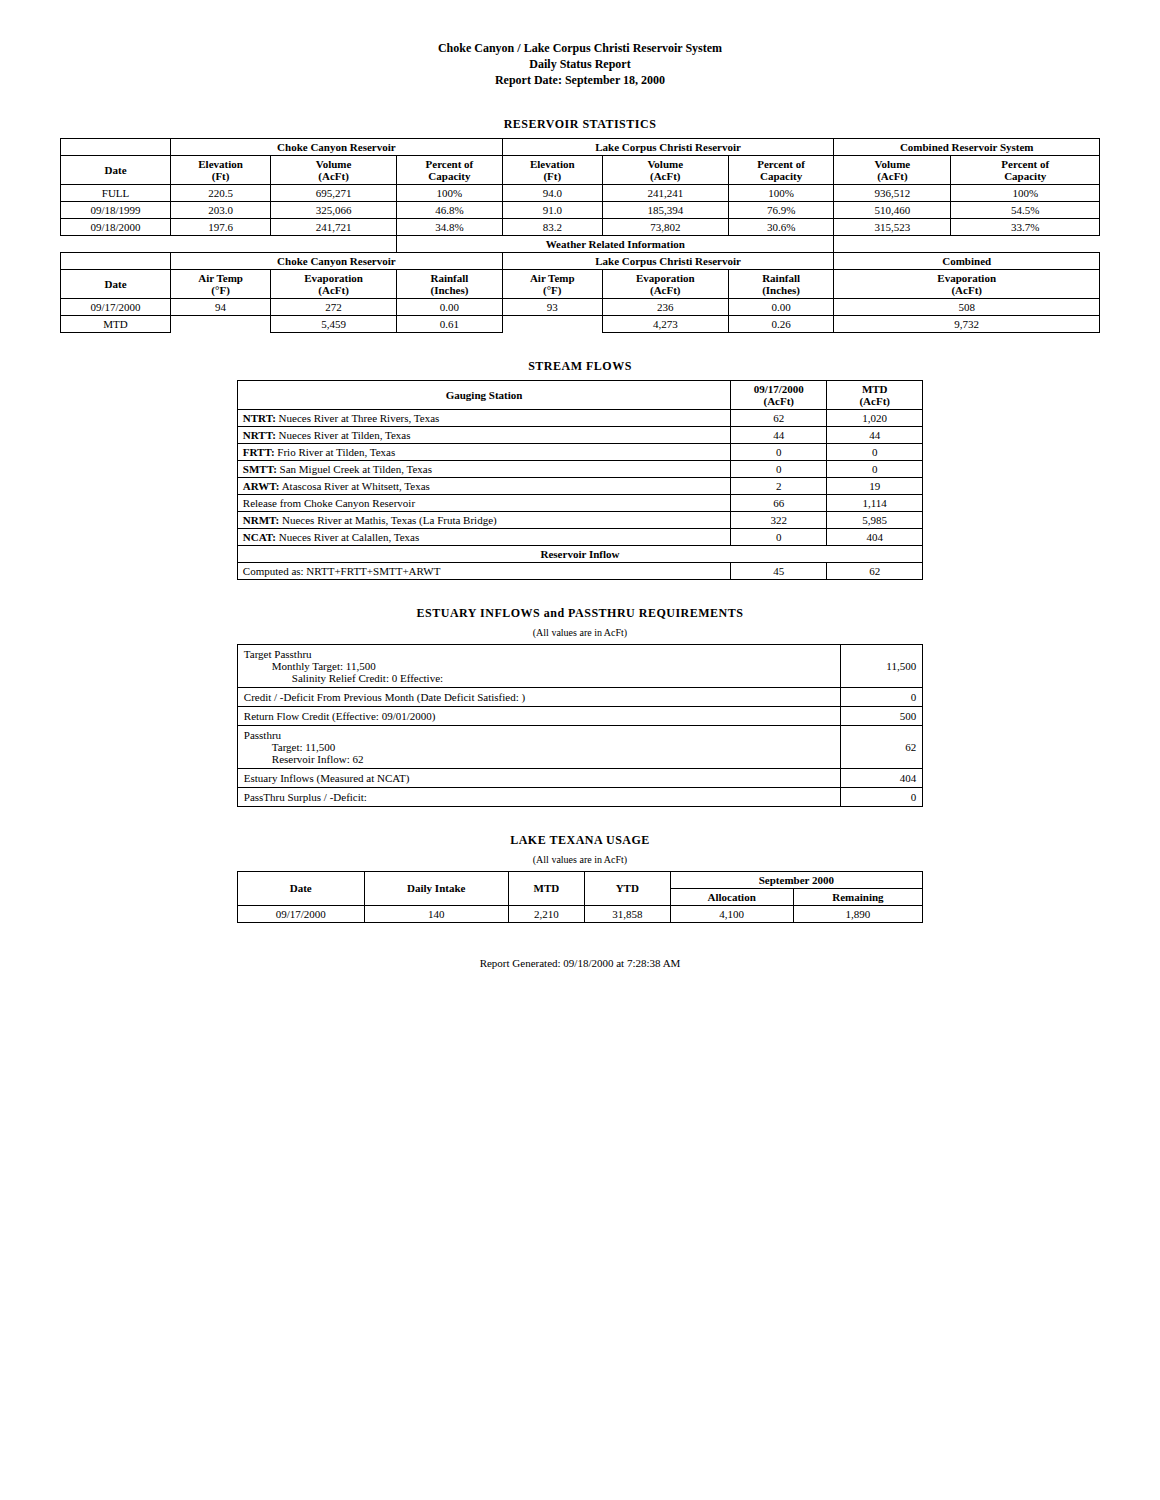Choke Canyon / Lake Corpus Christi Reservoir System
Daily Status Report
Report Date: September 18, 2000
RESERVOIR STATISTICS
| | Choke Canyon Reservoir | Lake Corpus Christi Reservoir | Combined Reservoir System |
| Date | Elevation (Ft) | Volume (AcFt) | Percent of Capacity | Elevation (Ft) | Volume (AcFt) | Percent of Capacity | Volume (AcFt) | Percent of Capacity |
| FULL | 220.5 | 695,271 | 100% | 94.0 | 241,241 | 100% | 936,512 | 100% |
| 09/18/1999 | 203.0 | 325,066 | 46.8% | 91.0 | 185,394 | 76.9% | 510,460 | 54.5% |
| 09/18/2000 | 197.6 | 241,721 | 34.8% | 83.2 | 73,802 | 30.6% | 315,523 | 33.7% |
| | | | Weather Related Information | | |
| | Choke Canyon Reservoir | Lake Corpus Christi Reservoir | Combined |
| Date | Air Temp (°F) | Evaporation (AcFt) | Rainfall (Inches) | Air Temp (°F) | Evaporation (AcFt) | Rainfall (Inches) | Evaporation (AcFt) |
| 09/17/2000 | 94 | 272 | 0.00 | 93 | 236 | 0.00 | 508 |
| MTD | | 5,459 | 0.61 | | 4,273 | 0.26 | 9,732 |
STREAM FLOWS
| Gauging Station | 09/17/2000 (AcFt) | MTD (AcFt) |
| --- | --- | --- |
| NTRT: Nueces River at Three Rivers, Texas | 62 | 1,020 |
| NRTT: Nueces River at Tilden, Texas | 44 | 44 |
| FRTT: Frio River at Tilden, Texas | 0 | 0 |
| SMTT: San Miguel Creek at Tilden, Texas | 0 | 0 |
| ARWT: Atascosa River at Whitsett, Texas | 2 | 19 |
| Release from Choke Canyon Reservoir | 66 | 1,114 |
| NRMT: Nueces River at Mathis, Texas (La Fruta Bridge) | 322 | 5,985 |
| NCAT: Nueces River at Calallen, Texas | 0 | 404 |
| Reservoir Inflow |
| Computed as: NRTT+FRTT+SMTT+ARWT | 45 | 62 |
ESTUARY INFLOWS and PASSTHRU REQUIREMENTS
(All values are in AcFt)
| Target Passthru Monthly Target: 11,500 Salinity Relief Credit: 0 Effective: | 11,500 |
| Credit / -Deficit From Previous Month (Date Deficit Satisfied: ) | 0 |
| Return Flow Credit (Effective: 09/01/2000) | 500 |
| Passthru Target: 11,500 Reservoir Inflow: 62 | 62 |
| Estuary Inflows (Measured at NCAT) | 404 |
| PassThru Surplus / -Deficit: | 0 |
LAKE TEXANA USAGE
(All values are in AcFt)
| Date | Daily Intake | MTD | YTD | September 2000 |
| --- | --- | --- | --- | --- |
| Allocation | Remaining |
| 09/17/2000 | 140 | 2,210 | 31,858 | 4,100 | 1,890 |
Report Generated: 09/18/2000 at 7:28:38 AM